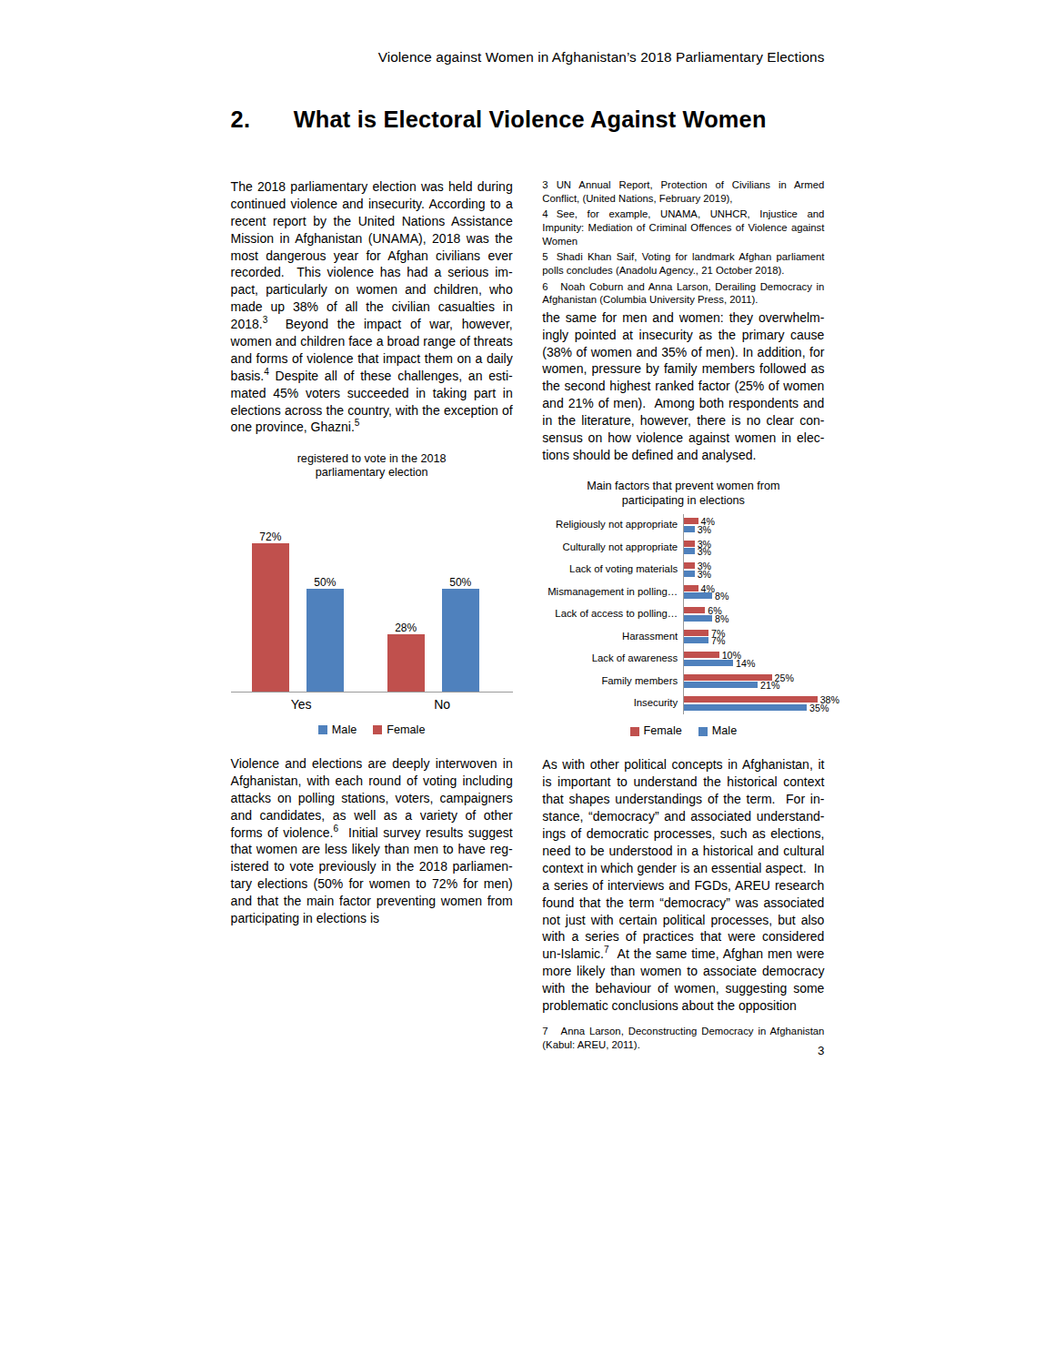Violence against Women in Afghanistan’s 2018 Parliamentary Elections
2. What is Electoral Violence Against Women
The 2018 parliamentary election was held during continued violence and insecurity. According to a recent report by the United Nations Assistance Mission in Afghanistan (UNAMA), 2018 was the most dangerous year for Afghan civilians ever recorded. This violence has had a serious impact, particularly on women and children, who made up 38% of all the civilian casualties in 2018.3 Beyond the impact of war, however, women and children face a broad range of threats and forms of violence that impact them on a daily basis.4 Despite all of these challenges, an estimated 45% voters succeeded in taking part in elections across the country, with the exception of one province, Ghazni.5
registered to vote in the 2018
parliamentary election
72%
50%
28%
50%
Yes No
Male Female
Violence and elections are deeply interwoven in Afghanistan, with each round of voting including attacks on polling stations, voters, campaigners and candidates, as well as a variety of other forms of violence.6 Initial survey results suggest that women are less likely than men to have registered to vote previously in the 2018 parliamentary elections (50% for women to 72% for men) and that the main factor preventing women from participating in elections is
3 UN Annual Report, Protection of Civilians in Armed Conflict, (United Nations, February 2019),
4 See, for example, UNAMA, UNHCR, Injustice and Impunity: Mediation of Criminal Offences of Violence against Women
5 Shadi Khan Saif, Voting for landmark Afghan parliament polls concludes (Anadolu Agency., 21 October 2018).
6 Noah Coburn and Anna Larson, Derailing Democracy in Afghanistan (Columbia University Press, 2011).
the same for men and women: they overwhelmingly pointed at insecurity as the primary cause (38% of women and 35% of men). In addition, for women, pressure by family members followed as the second highest ranked factor (25% of women and 21% of men). Among both respondents and in the literature, however, there is no clear consensus on how violence against women in elections should be defined and analysed.
Main factors that prevent women from
participating in elections
| Religiously not appropriate | 4% 3% |
| Culturally not appropriate | 3% 3% |
| Lack of voting materials | 3% 3% |
| Mismanagement in polling… | 4% 8% |
| Lack of access to polling… | 6% 8% |
| Harassment | 7% 7% |
| Lack of awareness | 10% 14% |
| Family members | 25% 21% |
| Insecurity | 38% 35% |
Female Male
As with other political concepts in Afghanistan, it is important to understand the historical context that shapes understandings of the term. For instance, “democracy” and associated understandings of democratic processes, such as elections, need to be understood in a historical and cultural context in which gender is an essential aspect. In a series of interviews and FGDs, AREU research found that the term “democracy” was associated not just with certain political processes, but also with a series of practices that were considered un-Islamic.7 At the same time, Afghan men were more likely than women to associate democracy with the behaviour of women, suggesting some problematic conclusions about the opposition
7 Anna Larson, Deconstructing Democracy in Afghanistan (Kabul: AREU, 2011).
3